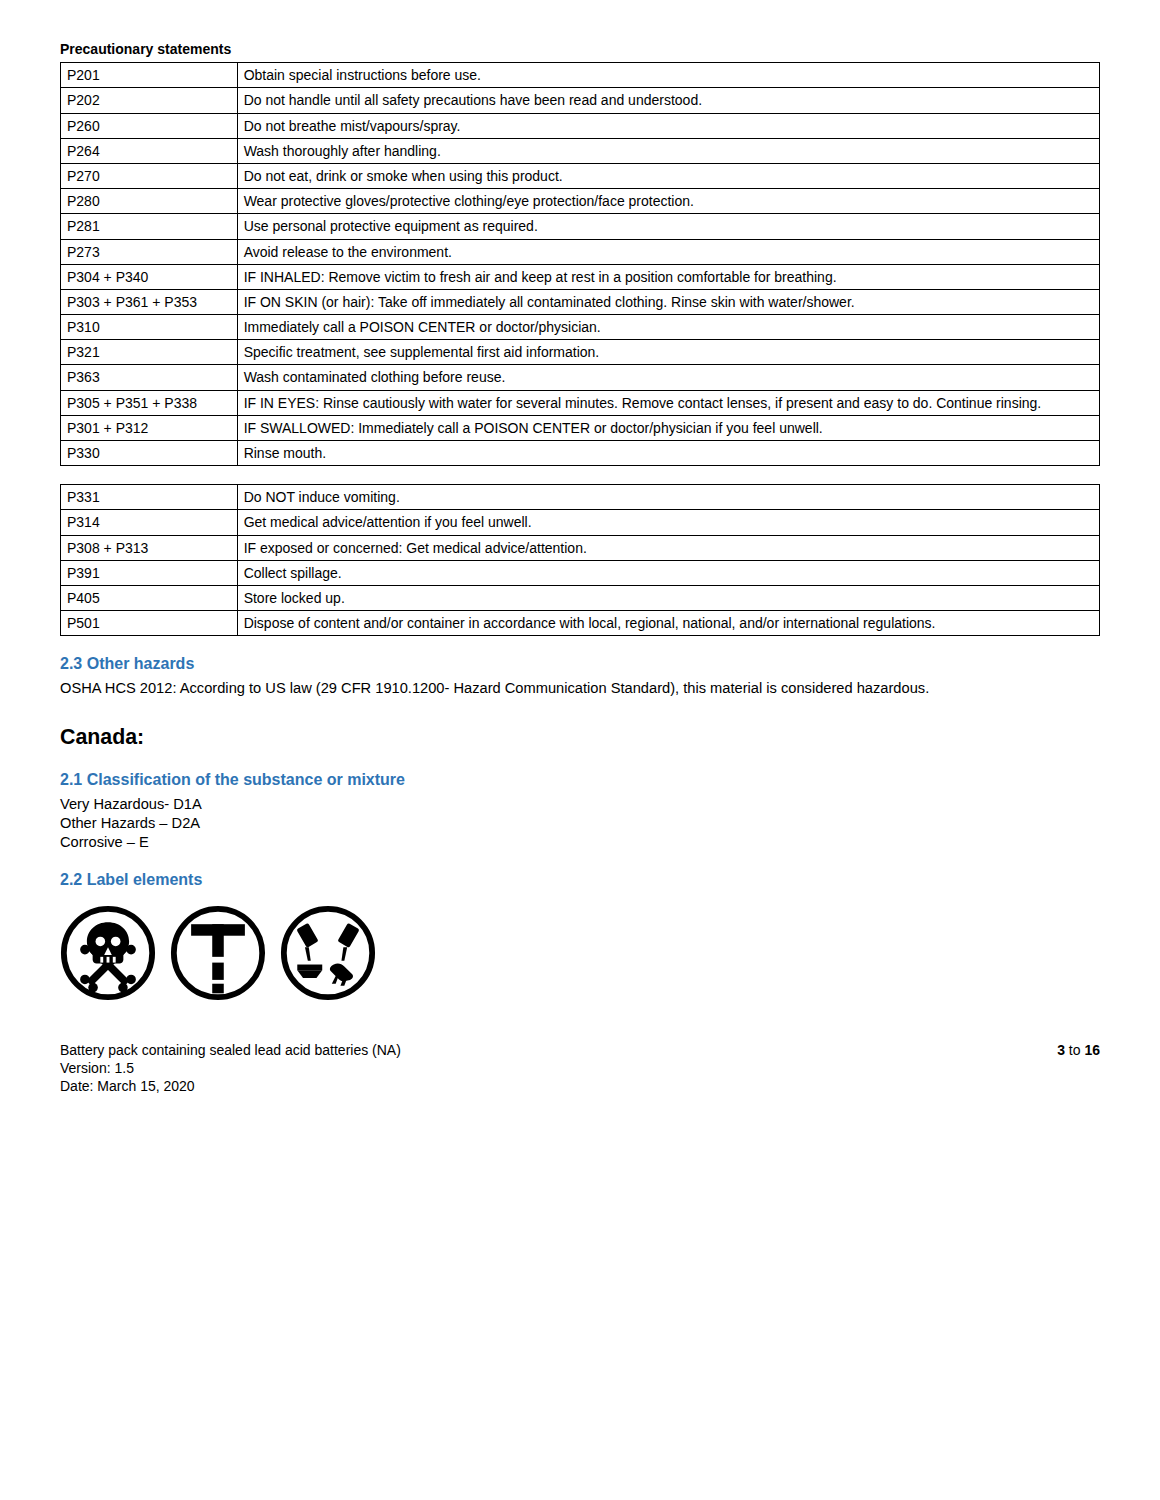Precautionary statements
| P201 | Obtain special instructions before use. |
| P202 | Do not handle until all safety precautions have been read and understood. |
| P260 | Do not breathe mist/vapours/spray. |
| P264 | Wash thoroughly after handling. |
| P270 | Do not eat, drink or smoke when using this product. |
| P280 | Wear protective gloves/protective clothing/eye protection/face protection. |
| P281 | Use personal protective equipment as required. |
| P273 | Avoid release to the environment. |
| P304 + P340 | IF INHALED: Remove victim to fresh air and keep at rest in a position comfortable for breathing. |
| P303 + P361 + P353 | IF ON SKIN (or hair): Take off immediately all contaminated clothing. Rinse skin with water/shower. |
| P310 | Immediately call a POISON CENTER or doctor/physician. |
| P321 | Specific treatment, see supplemental first aid information. |
| P363 | Wash contaminated clothing before reuse. |
| P305 + P351 + P338 | IF IN EYES: Rinse cautiously with water for several minutes. Remove contact lenses, if present and easy to do. Continue rinsing. |
| P301 + P312 | IF SWALLOWED: Immediately call a POISON CENTER or doctor/physician if you feel unwell. |
| P330 | Rinse mouth. |
| P331 | Do NOT induce vomiting. |
| P314 | Get medical advice/attention if you feel unwell. |
| P308 + P313 | IF exposed or concerned: Get medical advice/attention. |
| P391 | Collect spillage. |
| P405 | Store locked up. |
| P501 | Dispose of content and/or container in accordance with local, regional, national, and/or international regulations. |
2.3 Other hazards
OSHA HCS 2012: According to US law (29 CFR 1910.1200- Hazard Communication Standard), this material is considered hazardous.
Canada:
2.1 Classification of the substance or mixture
Very Hazardous- D1A
Other Hazards – D2A
Corrosive – E
2.2 Label elements
3 to 16
Battery pack containing sealed lead acid batteries (NA)
Version: 1.5
Date: March 15, 2020